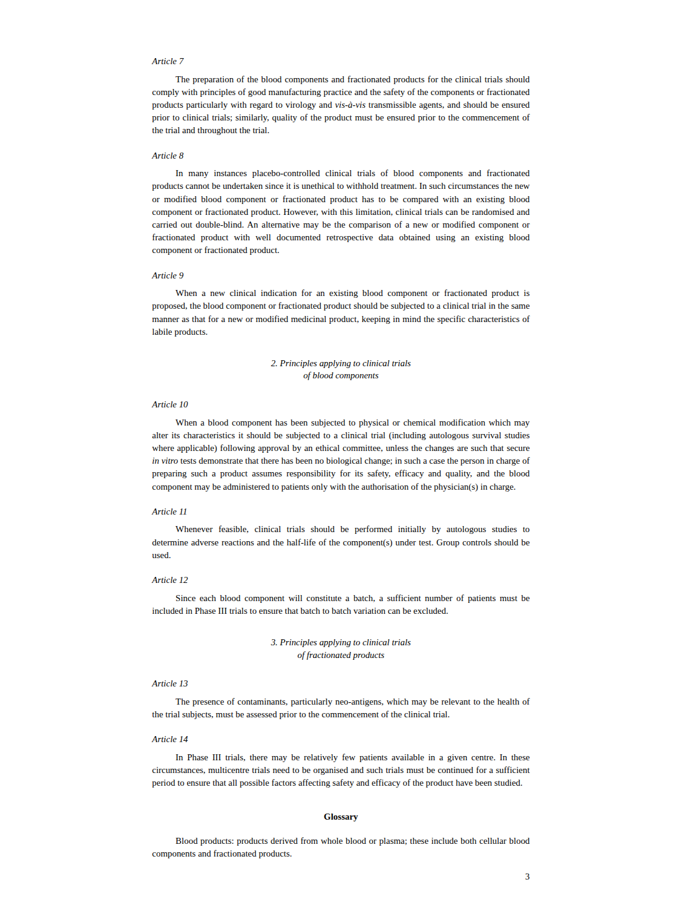Article 7
The preparation of the blood components and fractionated products for the clinical trials should comply with principles of good manufacturing practice and the safety of the components or fractionated products particularly with regard to virology and vis-à-vis transmissible agents, and should be ensured prior to clinical trials; similarly, quality of the product must be ensured prior to the commencement of the trial and throughout the trial.
Article 8
In many instances placebo-controlled clinical trials of blood components and fractionated products cannot be undertaken since it is unethical to withhold treatment. In such circumstances the new or modified blood component or fractionated product has to be compared with an existing blood component or fractionated product. However, with this limitation, clinical trials can be randomised and carried out double-blind. An alternative may be the comparison of a new or modified component or fractionated product with well documented retrospective data obtained using an existing blood component or fractionated product.
Article 9
When a new clinical indication for an existing blood component or fractionated product is proposed, the blood component or fractionated product should be subjected to a clinical trial in the same manner as that for a new or modified medicinal product, keeping in mind the specific characteristics of labile products.
2. Principles applying to clinical trials
of blood components
Article 10
When a blood component has been subjected to physical or chemical modification which may alter its characteristics it should be subjected to a clinical trial (including autologous survival studies where applicable) following approval by an ethical committee, unless the changes are such that secure in vitro tests demonstrate that there has been no biological change; in such a case the person in charge of preparing such a product assumes responsibility for its safety, efficacy and quality, and the blood component may be administered to patients only with the authorisation of the physician(s) in charge.
Article 11
Whenever feasible, clinical trials should be performed initially by autologous studies to determine adverse reactions and the half-life of the component(s) under test. Group controls should be used.
Article 12
Since each blood component will constitute a batch, a sufficient number of patients must be included in Phase III trials to ensure that batch to batch variation can be excluded.
3. Principles applying to clinical trials
of fractionated products
Article 13
The presence of contaminants, particularly neo-antigens, which may be relevant to the health of the trial subjects, must be assessed prior to the commencement of the clinical trial.
Article 14
In Phase III trials, there may be relatively few patients available in a given centre. In these circumstances, multicentre trials need to be organised and such trials must be continued for a sufficient period to ensure that all possible factors affecting safety and efficacy of the product have been studied.
Glossary
Blood products: products derived from whole blood or plasma; these include both cellular blood components and fractionated products.
3